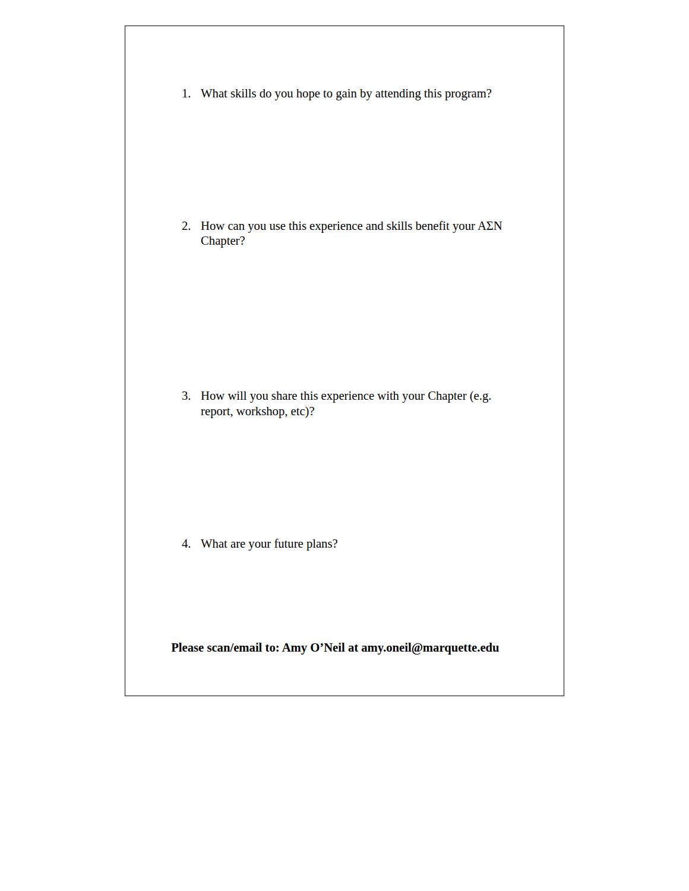What skills do you hope to gain by attending this program?
How can you use this experience and skills benefit your AΣN Chapter?
How will you share this experience with your Chapter (e.g. report, workshop, etc)?
What are your future plans?
Please scan/email to: Amy O’Neil at amy.oneil@marquette.edu